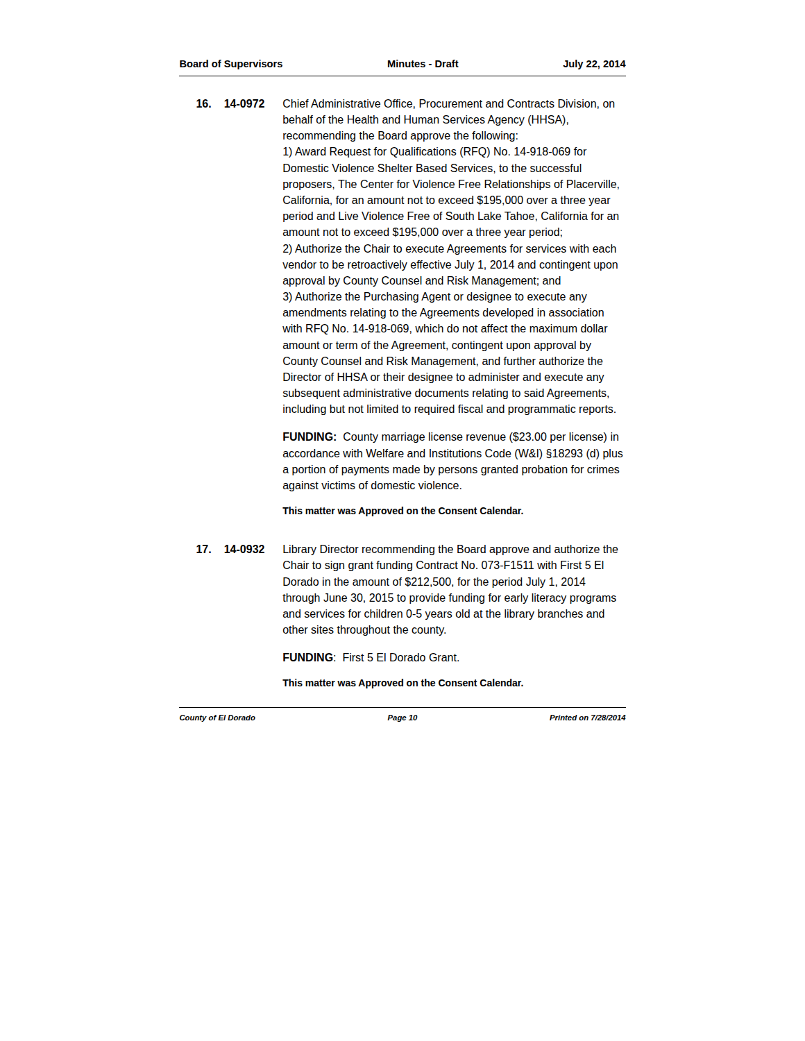Board of Supervisors
Minutes - Draft
July 22, 2014
16. 14-0972
Chief Administrative Office, Procurement and Contracts Division, on behalf of the Health and Human Services Agency (HHSA), recommending the Board approve the following:
1) Award Request for Qualifications (RFQ) No. 14-918-069 for Domestic Violence Shelter Based Services, to the successful proposers, The Center for Violence Free Relationships of Placerville, California, for an amount not to exceed $195,000 over a three year period and Live Violence Free of South Lake Tahoe, California for an amount not to exceed $195,000 over a three year period;
2) Authorize the Chair to execute Agreements for services with each vendor to be retroactively effective July 1, 2014 and contingent upon approval by County Counsel and Risk Management; and
3) Authorize the Purchasing Agent or designee to execute any amendments relating to the Agreements developed in association with RFQ No. 14-918-069, which do not affect the maximum dollar amount or term of the Agreement, contingent upon approval by County Counsel and Risk Management, and further authorize the Director of HHSA or their designee to administer and execute any subsequent administrative documents relating to said Agreements, including but not limited to required fiscal and programmatic reports.
FUNDING: County marriage license revenue ($23.00 per license) in accordance with Welfare and Institutions Code (W&I) §18293 (d) plus a portion of payments made by persons granted probation for crimes against victims of domestic violence.
This matter was Approved on the Consent Calendar.
17. 14-0932
Library Director recommending the Board approve and authorize the Chair to sign grant funding Contract No. 073-F1511 with First 5 El Dorado in the amount of $212,500, for the period July 1, 2014 through June 30, 2015 to provide funding for early literacy programs and services for children 0-5 years old at the library branches and other sites throughout the county.
FUNDING: First 5 El Dorado Grant.
This matter was Approved on the Consent Calendar.
County of El Dorado
Page 10
Printed on 7/28/2014